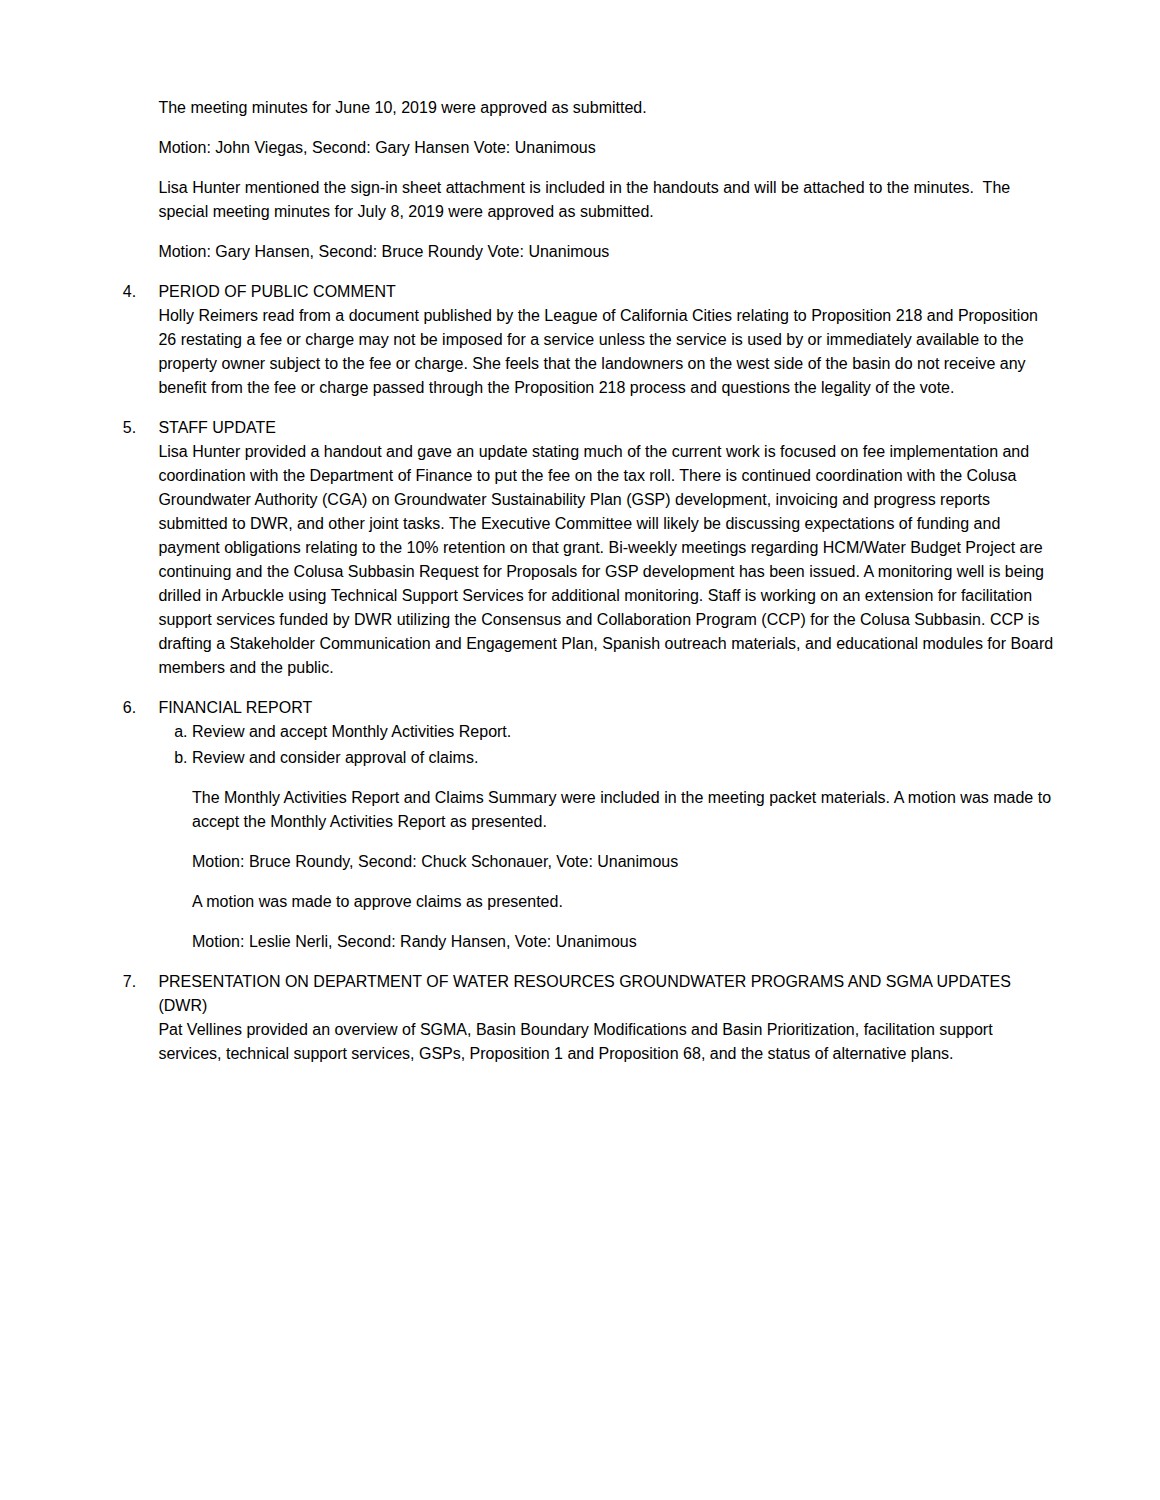The meeting minutes for June 10, 2019 were approved as submitted.
Motion: John Viegas, Second: Gary Hansen Vote: Unanimous
Lisa Hunter mentioned the sign-in sheet attachment is included in the handouts and will be attached to the minutes. The special meeting minutes for July 8, 2019 were approved as submitted.
Motion: Gary Hansen, Second: Bruce Roundy Vote: Unanimous
Period of Public Comment
Holly Reimers read from a document published by the League of California Cities relating to Proposition 218 and Proposition 26 restating a fee or charge may not be imposed for a service unless the service is used by or immediately available to the property owner subject to the fee or charge. She feels that the landowners on the west side of the basin do not receive any benefit from the fee or charge passed through the Proposition 218 process and questions the legality of the vote.
Staff Update
Lisa Hunter provided a handout and gave an update stating much of the current work is focused on fee implementation and coordination with the Department of Finance to put the fee on the tax roll. There is continued coordination with the Colusa Groundwater Authority (CGA) on Groundwater Sustainability Plan (GSP) development, invoicing and progress reports submitted to DWR, and other joint tasks. The Executive Committee will likely be discussing expectations of funding and payment obligations relating to the 10% retention on that grant. Bi-weekly meetings regarding HCM/Water Budget Project are continuing and the Colusa Subbasin Request for Proposals for GSP development has been issued. A monitoring well is being drilled in Arbuckle using Technical Support Services for additional monitoring. Staff is working on an extension for facilitation support services funded by DWR utilizing the Consensus and Collaboration Program (CCP) for the Colusa Subbasin. CCP is drafting a Stakeholder Communication and Engagement Plan, Spanish outreach materials, and educational modules for Board members and the public.
Financial Report
Review and accept Monthly Activities Report.
Review and consider approval of claims.
The Monthly Activities Report and Claims Summary were included in the meeting packet materials. A motion was made to accept the Monthly Activities Report as presented.
Motion: Bruce Roundy, Second: Chuck Schonauer, Vote: Unanimous
A motion was made to approve claims as presented.
Motion: Leslie Nerli, Second: Randy Hansen, Vote: Unanimous
Presentation on Department of Water Resources Groundwater Programs and SGMA Updates (DWR)
Pat Vellines provided an overview of SGMA, Basin Boundary Modifications and Basin Prioritization, facilitation support services, technical support services, GSPs, Proposition 1 and Proposition 68, and the status of alternative plans.